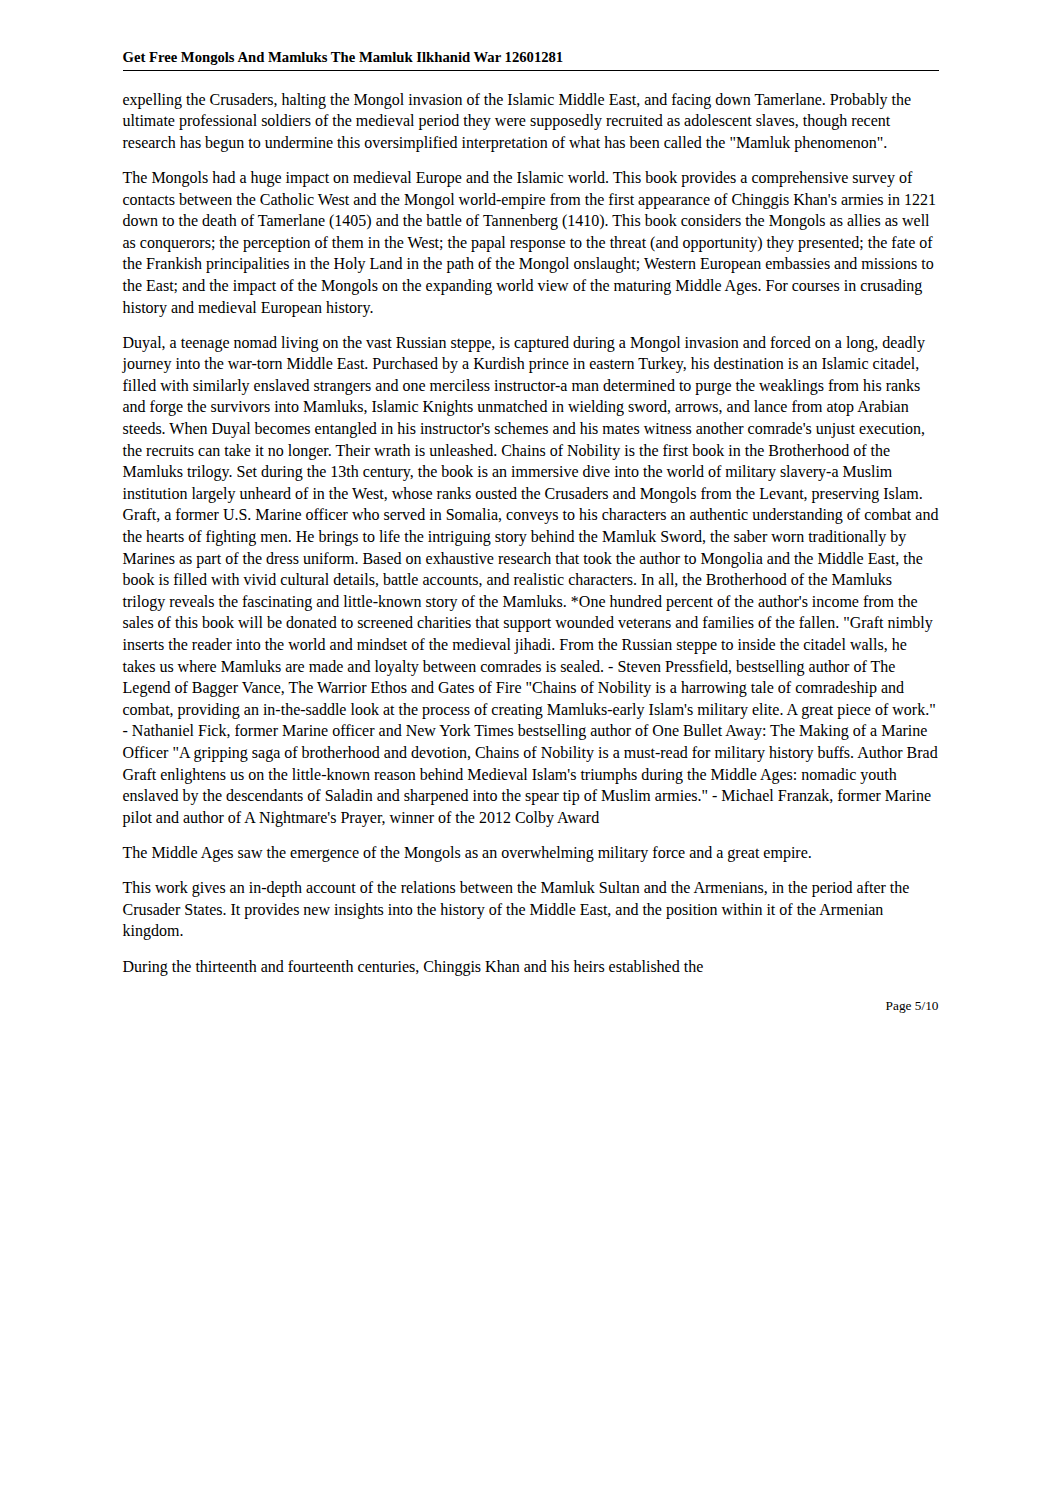Get Free Mongols And Mamluks The Mamluk Ilkhanid War 12601281
expelling the Crusaders, halting the Mongol invasion of the Islamic Middle East, and facing down Tamerlane. Probably the ultimate professional soldiers of the medieval period they were supposedly recruited as adolescent slaves, though recent research has begun to undermine this oversimplified interpretation of what has been called the "Mamluk phenomenon".
The Mongols had a huge impact on medieval Europe and the Islamic world. This book provides a comprehensive survey of contacts between the Catholic West and the Mongol world-empire from the first appearance of Chinggis Khan's armies in 1221 down to the death of Tamerlane (1405) and the battle of Tannenberg (1410). This book considers the Mongols as allies as well as conquerors; the perception of them in the West; the papal response to the threat (and opportunity) they presented; the fate of the Frankish principalities in the Holy Land in the path of the Mongol onslaught; Western European embassies and missions to the East; and the impact of the Mongols on the expanding world view of the maturing Middle Ages. For courses in crusading history and medieval European history.
Duyal, a teenage nomad living on the vast Russian steppe, is captured during a Mongol invasion and forced on a long, deadly journey into the war-torn Middle East. Purchased by a Kurdish prince in eastern Turkey, his destination is an Islamic citadel, filled with similarly enslaved strangers and one merciless instructor-a man determined to purge the weaklings from his ranks and forge the survivors into Mamluks, Islamic Knights unmatched in wielding sword, arrows, and lance from atop Arabian steeds. When Duyal becomes entangled in his instructor's schemes and his mates witness another comrade's unjust execution, the recruits can take it no longer. Their wrath is unleashed. Chains of Nobility is the first book in the Brotherhood of the Mamluks trilogy. Set during the 13th century, the book is an immersive dive into the world of military slavery-a Muslim institution largely unheard of in the West, whose ranks ousted the Crusaders and Mongols from the Levant, preserving Islam. Graft, a former U.S. Marine officer who served in Somalia, conveys to his characters an authentic understanding of combat and the hearts of fighting men. He brings to life the intriguing story behind the Mamluk Sword, the saber worn traditionally by Marines as part of the dress uniform. Based on exhaustive research that took the author to Mongolia and the Middle East, the book is filled with vivid cultural details, battle accounts, and realistic characters. In all, the Brotherhood of the Mamluks trilogy reveals the fascinating and little-known story of the Mamluks. *One hundred percent of the author's income from the sales of this book will be donated to screened charities that support wounded veterans and families of the fallen. "Graft nimbly inserts the reader into the world and mindset of the medieval jihadi. From the Russian steppe to inside the citadel walls, he takes us where Mamluks are made and loyalty between comrades is sealed. - Steven Pressfield, bestselling author of The Legend of Bagger Vance, The Warrior Ethos and Gates of Fire "Chains of Nobility is a harrowing tale of comradeship and combat, providing an in-the-saddle look at the process of creating Mamluks-early Islam's military elite. A great piece of work." - Nathaniel Fick, former Marine officer and New York Times bestselling author of One Bullet Away: The Making of a Marine Officer "A gripping saga of brotherhood and devotion, Chains of Nobility is a must-read for military history buffs. Author Brad Graft enlightens us on the little-known reason behind Medieval Islam's triumphs during the Middle Ages: nomadic youth enslaved by the descendants of Saladin and sharpened into the spear tip of Muslim armies." - Michael Franzak, former Marine pilot and author of A Nightmare's Prayer, winner of the 2012 Colby Award
The Middle Ages saw the emergence of the Mongols as an overwhelming military force and a great empire.
This work gives an in-depth account of the relations between the Mamluk Sultan and the Armenians, in the period after the Crusader States. It provides new insights into the history of the Middle East, and the position within it of the Armenian kingdom.
During the thirteenth and fourteenth centuries, Chinggis Khan and his heirs established the
Page 5/10